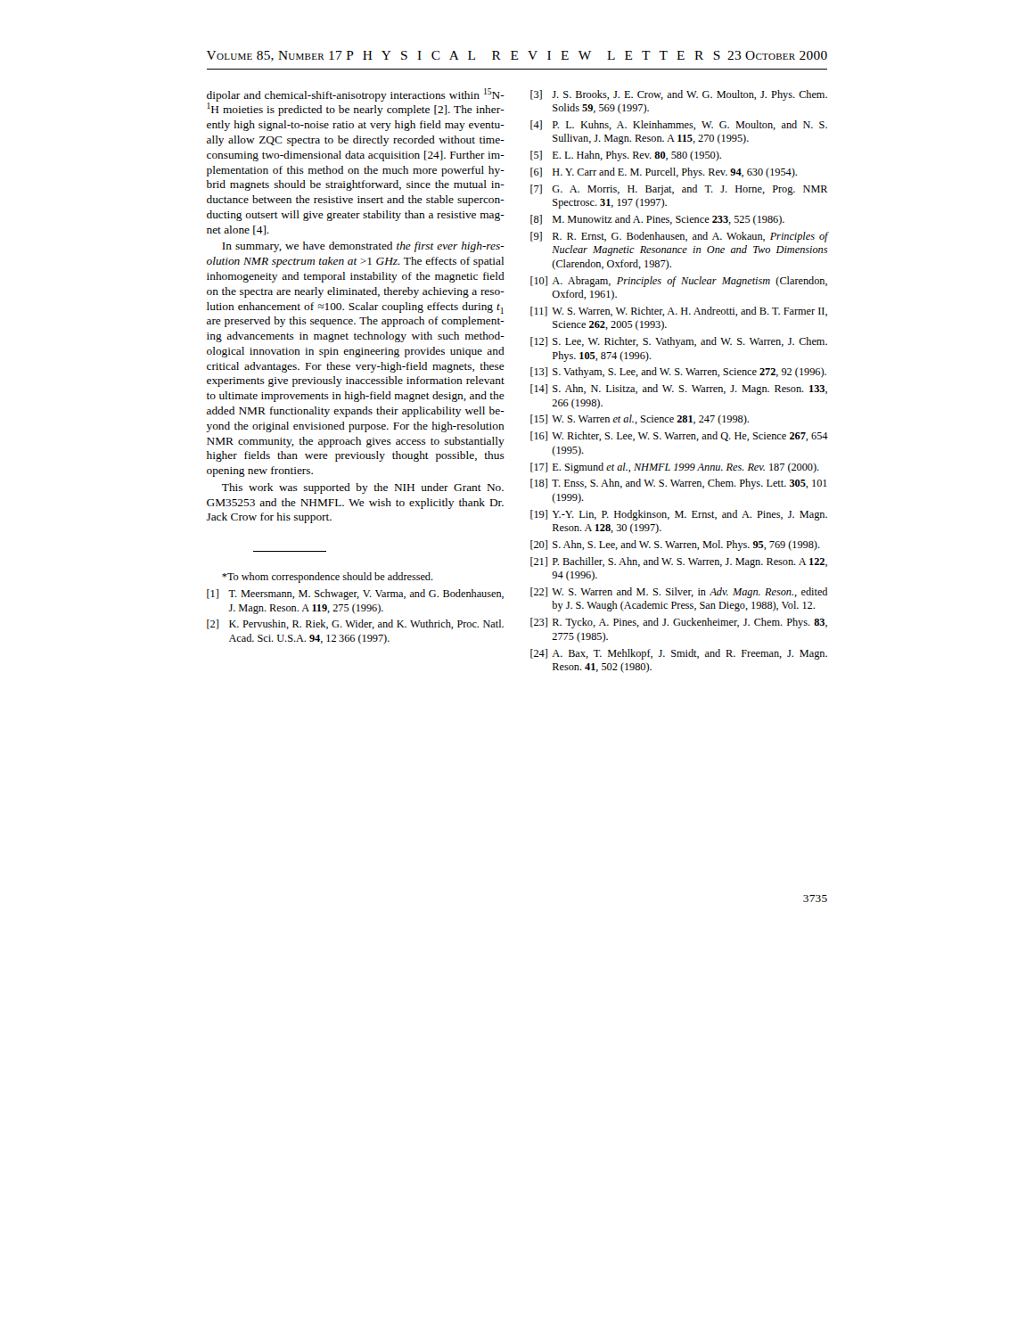Volume 85, Number 17 P H Y S I C A L R E V I E W L E T T E R S 23 October 2000
dipolar and chemical-shift-anisotropy interactions within 15N-1H moieties is predicted to be nearly complete [2]. The inherently high signal-to-noise ratio at very high field may eventually allow ZQC spectra to be directly recorded without time-consuming two-dimensional data acquisition [24]. Further implementation of this method on the much more powerful hybrid magnets should be straightforward, since the mutual inductance between the resistive insert and the stable superconducting outsert will give greater stability than a resistive magnet alone [4].
In summary, we have demonstrated the first ever high-resolution NMR spectrum taken at >1 GHz. The effects of spatial inhomogeneity and temporal instability of the magnetic field on the spectra are nearly eliminated, thereby achieving a resolution enhancement of ≈100. Scalar coupling effects during t1 are preserved by this sequence. The approach of complementing advancements in magnet technology with such methodological innovation in spin engineering provides unique and critical advantages. For these very-high-field magnets, these experiments give previously inaccessible information relevant to ultimate improvements in high-field magnet design, and the added NMR functionality expands their applicability well beyond the original envisioned purpose. For the high-resolution NMR community, the approach gives access to substantially higher fields than were previously thought possible, thus opening new frontiers.
This work was supported by the NIH under Grant No. GM35253 and the NHMFL. We wish to explicitly thank Dr. Jack Crow for his support.
*To whom correspondence should be addressed.
[1] T. Meersmann, M. Schwager, V. Varma, and G. Bodenhausen, J. Magn. Reson. A 119, 275 (1996).
[2] K. Pervushin, R. Riek, G. Wider, and K. Wuthrich, Proc. Natl. Acad. Sci. U.S.A. 94, 12 366 (1997).
[3] J. S. Brooks, J. E. Crow, and W. G. Moulton, J. Phys. Chem. Solids 59, 569 (1997).
[4] P. L. Kuhns, A. Kleinhammes, W. G. Moulton, and N. S. Sullivan, J. Magn. Reson. A 115, 270 (1995).
[5] E. L. Hahn, Phys. Rev. 80, 580 (1950).
[6] H. Y. Carr and E. M. Purcell, Phys. Rev. 94, 630 (1954).
[7] G. A. Morris, H. Barjat, and T. J. Horne, Prog. NMR Spectrosc. 31, 197 (1997).
[8] M. Munowitz and A. Pines, Science 233, 525 (1986).
[9] R. R. Ernst, G. Bodenhausen, and A. Wokaun, Principles of Nuclear Magnetic Resonance in One and Two Dimensions (Clarendon, Oxford, 1987).
[10] A. Abragam, Principles of Nuclear Magnetism (Clarendon, Oxford, 1961).
[11] W. S. Warren, W. Richter, A. H. Andreotti, and B. T. Farmer II, Science 262, 2005 (1993).
[12] S. Lee, W. Richter, S. Vathyam, and W. S. Warren, J. Chem. Phys. 105, 874 (1996).
[13] S. Vathyam, S. Lee, and W. S. Warren, Science 272, 92 (1996).
[14] S. Ahn, N. Lisitza, and W. S. Warren, J. Magn. Reson. 133, 266 (1998).
[15] W. S. Warren et al., Science 281, 247 (1998).
[16] W. Richter, S. Lee, W. S. Warren, and Q. He, Science 267, 654 (1995).
[17] E. Sigmund et al., NHMFL 1999 Annu. Res. Rev. 187 (2000).
[18] T. Enss, S. Ahn, and W. S. Warren, Chem. Phys. Lett. 305, 101 (1999).
[19] Y.-Y. Lin, P. Hodgkinson, M. Ernst, and A. Pines, J. Magn. Reson. A 128, 30 (1997).
[20] S. Ahn, S. Lee, and W. S. Warren, Mol. Phys. 95, 769 (1998).
[21] P. Bachiller, S. Ahn, and W. S. Warren, J. Magn. Reson. A 122, 94 (1996).
[22] W. S. Warren and M. S. Silver, in Adv. Magn. Reson., edited by J. S. Waugh (Academic Press, San Diego, 1988), Vol. 12.
[23] R. Tycko, A. Pines, and J. Guckenheimer, J. Chem. Phys. 83, 2775 (1985).
[24] A. Bax, T. Mehlkopf, J. Smidt, and R. Freeman, J. Magn. Reson. 41, 502 (1980).
3735